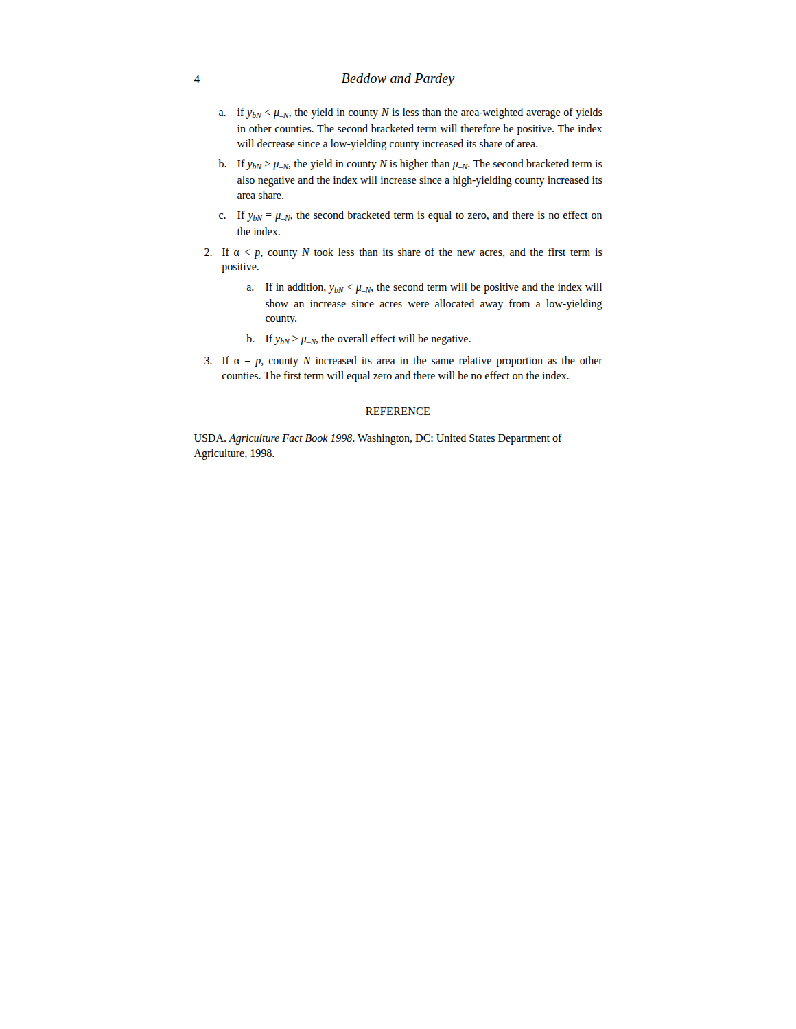4
Beddow and Pardey
a. if ybN < μ–N, the yield in county N is less than the area-weighted average of yields in other counties. The second bracketed term will therefore be positive. The index will decrease since a low-yielding county increased its share of area.
b. If ybN > μ–N, the yield in county N is higher than μ–N. The second bracketed term is also negative and the index will increase since a high-yielding county increased its area share.
c. If ybN = μ–N, the second bracketed term is equal to zero, and there is no effect on the index.
2. If α < p, county N took less than its share of the new acres, and the first term is positive.
a. If in addition, ybN < μ–N, the second term will be positive and the index will show an increase since acres were allocated away from a low-yielding county.
b. If ybN > μ–N, the overall effect will be negative.
3. If α = p, county N increased its area in the same relative proportion as the other counties. The first term will equal zero and there will be no effect on the index.
REFERENCE
USDA. Agriculture Fact Book 1998. Washington, DC: United States Department of Agriculture, 1998.